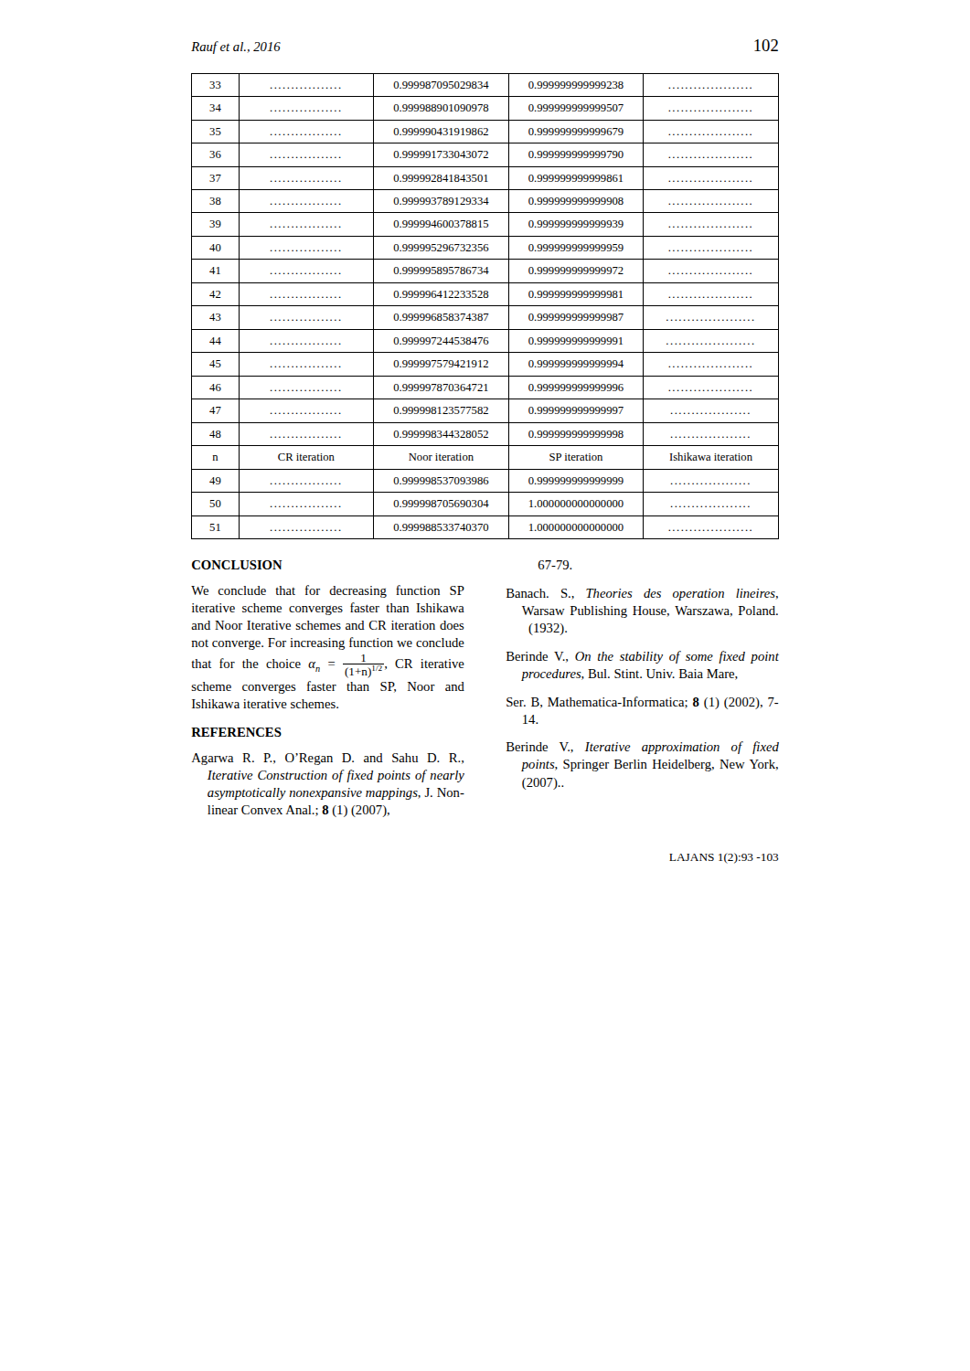Rauf et al., 2016
102
| 33 | ................. | 0.999987095029834 | 0.999999999999238 | .................... |
| 34 | ................. | 0.999988901090978 | 0.999999999999507 | .................... |
| 35 | ................. | 0.999990431919862 | 0.999999999999679 | .................... |
| 36 | ................. | 0.999991733043072 | 0.999999999999790 | .................... |
| 37 | ................. | 0.999992841843501 | 0.999999999999861 | .................... |
| 38 | ................. | 0.999993789129334 | 0.999999999999908 | .................... |
| 39 | ................. | 0.999994600378815 | 0.999999999999939 | .................... |
| 40 | ................. | 0.999995296732356 | 0.999999999999959 | .................... |
| 41 | ................. | 0.999995895786734 | 0.999999999999972 | .................... |
| 42 | ................. | 0.999996412233528 | 0.999999999999981 | .................... |
| 43 | ................. | 0.999996858374387 | 0.999999999999987 | ..................... |
| 44 | ................. | 0.999997244538476 | 0.999999999999991 | ..................... |
| 45 | ................. | 0.999997579421912 | 0.999999999999994 | .................... |
| 46 | ................. | 0.999997870364721 | 0.999999999999996 | .................... |
| 47 | ................. | 0.999998123577582 | 0.999999999999997 | ................... |
| 48 | ................. | 0.999998344328052 | 0.999999999999998 | ................... |
| n | CR iteration | Noor iteration | SP iteration | Ishikawa iteration |
| 49 | ................. | 0.999998537093986 | 0.999999999999999 | ................... |
| 50 | ................. | 0.999998705690304 | 1.000000000000000 | ................... |
| 51 | ................. | 0.999988533740370 | 1.000000000000000 | .................... |
Conclusion
We conclude that for decreasing function SP iterative scheme converges faster than Ishikawa and Noor Iterative schemes and CR iteration does not converge. For increasing function we conclude that for the choice αn = 1(1+n)1/2, CR iterative scheme converges faster than SP, Noor and Ishikawa iterative schemes.
References
Agarwa R. P., O’Regan D. and Sahu D. R., Iterative Construction of fixed points of nearly asymptotically nonexpansive mappings, J. Non-linear Convex Anal.; 8 (1) (2007),
67-79.
Banach. S., Theories des operation lineires, Warsaw Publishing House, Warszawa, Poland. (1932).
Berinde V., On the stability of some fixed point procedures, Bul. Stint. Univ. Baia Mare,
Ser. B, Mathematica-Informatica; 8 (1) (2002), 7-14.
Berinde V., Iterative approximation of fixed points, Springer Berlin Heidelberg, New York, (2007)..
LAJANS 1(2):93 -103